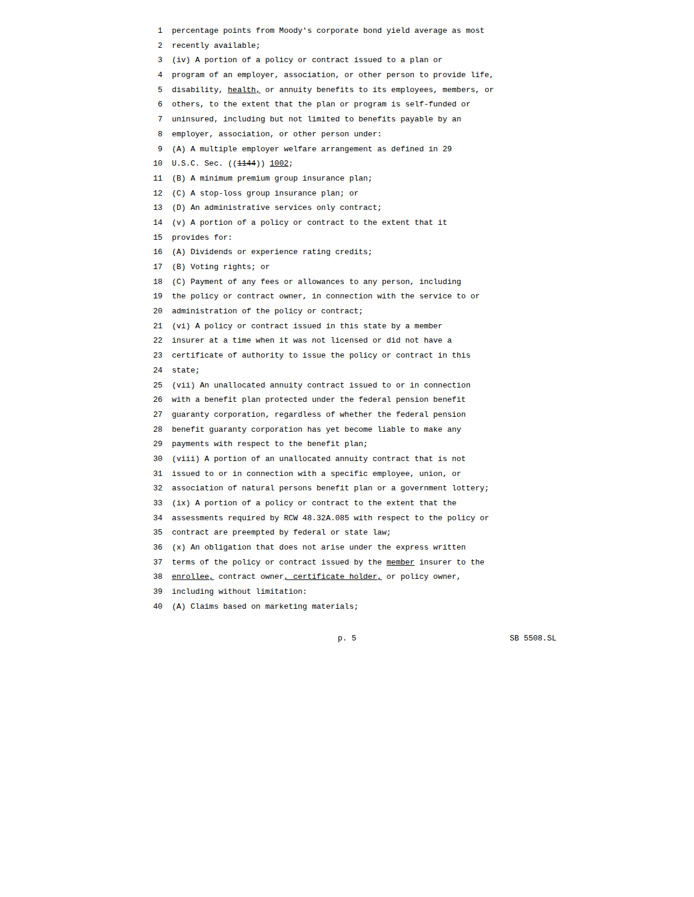1 percentage points from Moody's corporate bond yield average as most
2 recently available;
3(iv) A portion of a policy or contract issued to a plan or
4 program of an employer, association, or other person to provide life,
5 disability, health, or annuity benefits to its employees, members, or
6 others, to the extent that the plan or program is self-funded or
7 uninsured, including but not limited to benefits payable by an
8 employer, association, or other person under:
9(A) A multiple employer welfare arrangement as defined in 29
10 U.S.C. Sec. ((1144)) 1002;
11(B) A minimum premium group insurance plan;
12(C) A stop-loss group insurance plan; or
13(D) An administrative services only contract;
14(v) A portion of a policy or contract to the extent that it
15 provides for:
16(A) Dividends or experience rating credits;
17(B) Voting rights; or
18(C) Payment of any fees or allowances to any person, including
19 the policy or contract owner, in connection with the service to or
20 administration of the policy or contract;
21(vi) A policy or contract issued in this state by a member
22 insurer at a time when it was not licensed or did not have a
23 certificate of authority to issue the policy or contract in this
24 state;
25(vii) An unallocated annuity contract issued to or in connection
26 with a benefit plan protected under the federal pension benefit
27 guaranty corporation, regardless of whether the federal pension
28 benefit guaranty corporation has yet become liable to make any
29 payments with respect to the benefit plan;
30(viii) A portion of an unallocated annuity contract that is not
31 issued to or in connection with a specific employee, union, or
32 association of natural persons benefit plan or a government lottery;
33(ix) A portion of a policy or contract to the extent that the
34 assessments required by RCW 48.32A.085 with respect to the policy or
35 contract are preempted by federal or state law;
36(x) An obligation that does not arise under the express written
37 terms of the policy or contract issued by the member insurer to the
38 enrollee, contract owner, certificate holder, or policy owner,
39 including without limitation:
40(A) Claims based on marketing materials;
p. 5 SB 5508.SL